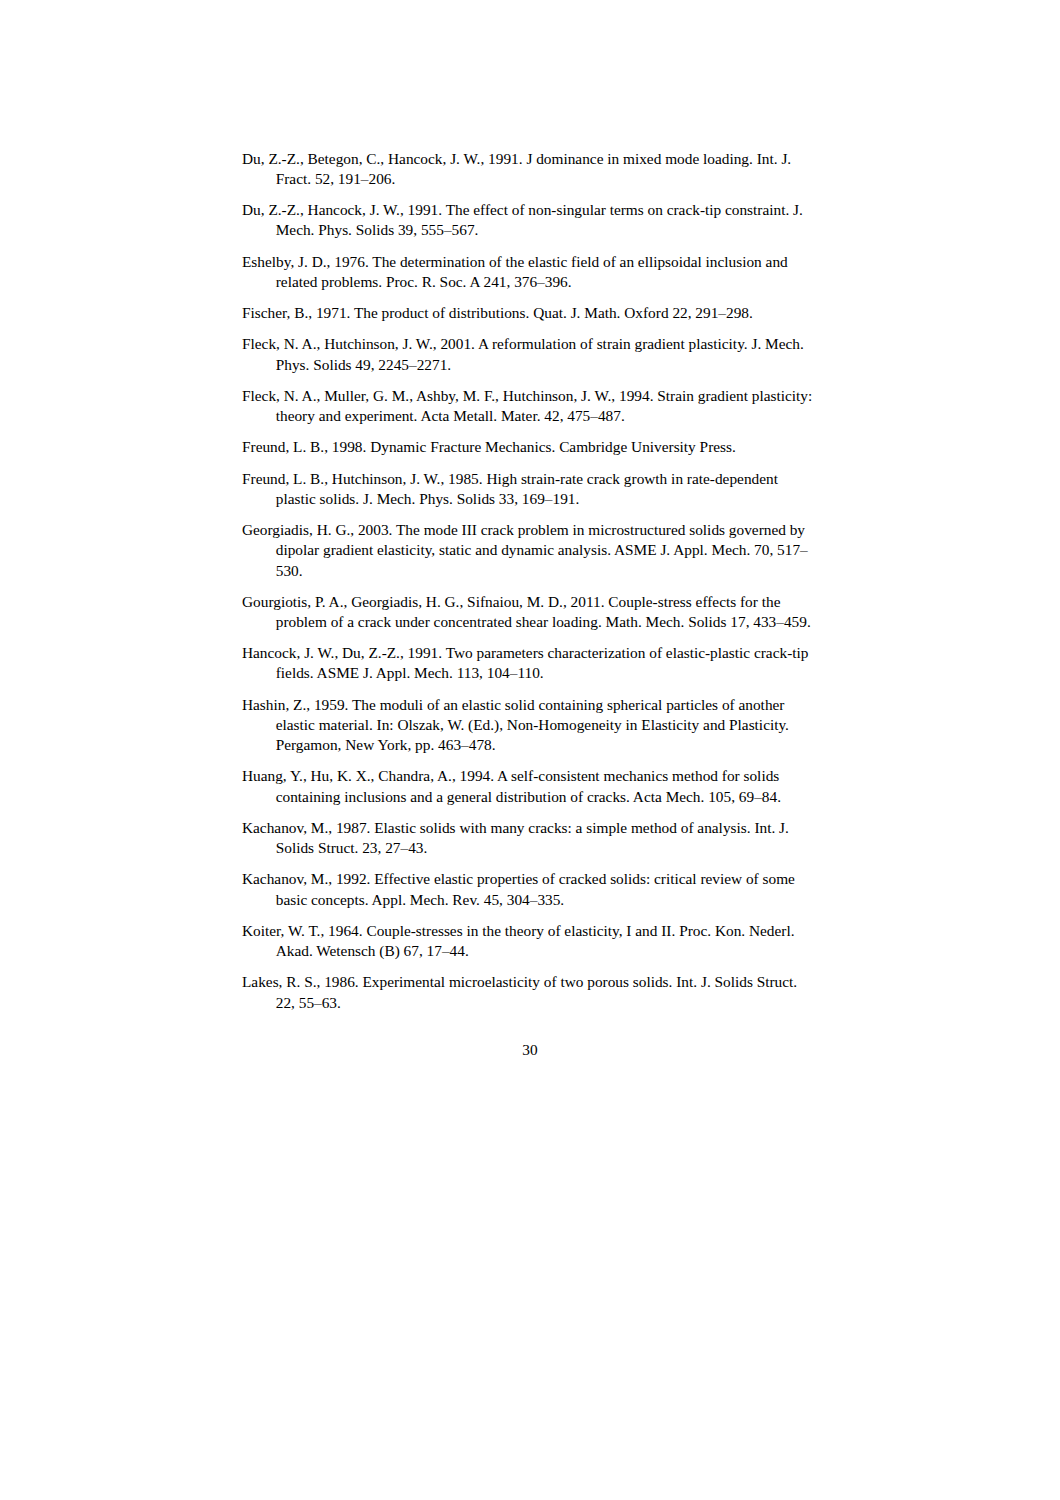Du, Z.-Z., Betegon, C., Hancock, J. W., 1991. J dominance in mixed mode loading. Int. J. Fract. 52, 191–206.
Du, Z.-Z., Hancock, J. W., 1991. The effect of non-singular terms on crack-tip constraint. J. Mech. Phys. Solids 39, 555–567.
Eshelby, J. D., 1976. The determination of the elastic field of an ellipsoidal inclusion and related problems. Proc. R. Soc. A 241, 376–396.
Fischer, B., 1971. The product of distributions. Quat. J. Math. Oxford 22, 291–298.
Fleck, N. A., Hutchinson, J. W., 2001. A reformulation of strain gradient plasticity. J. Mech. Phys. Solids 49, 2245–2271.
Fleck, N. A., Muller, G. M., Ashby, M. F., Hutchinson, J. W., 1994. Strain gradient plasticity: theory and experiment. Acta Metall. Mater. 42, 475–487.
Freund, L. B., 1998. Dynamic Fracture Mechanics. Cambridge University Press.
Freund, L. B., Hutchinson, J. W., 1985. High strain-rate crack growth in rate-dependent plastic solids. J. Mech. Phys. Solids 33, 169–191.
Georgiadis, H. G., 2003. The mode III crack problem in microstructured solids governed by dipolar gradient elasticity, static and dynamic analysis. ASME J. Appl. Mech. 70, 517–530.
Gourgiotis, P. A., Georgiadis, H. G., Sifnaiou, M. D., 2011. Couple-stress effects for the problem of a crack under concentrated shear loading. Math. Mech. Solids 17, 433–459.
Hancock, J. W., Du, Z.-Z., 1991. Two parameters characterization of elastic-plastic crack-tip fields. ASME J. Appl. Mech. 113, 104–110.
Hashin, Z., 1959. The moduli of an elastic solid containing spherical particles of another elastic material. In: Olszak, W. (Ed.), Non-Homogeneity in Elasticity and Plasticity. Pergamon, New York, pp. 463–478.
Huang, Y., Hu, K. X., Chandra, A., 1994. A self-consistent mechanics method for solids containing inclusions and a general distribution of cracks. Acta Mech. 105, 69–84.
Kachanov, M., 1987. Elastic solids with many cracks: a simple method of analysis. Int. J. Solids Struct. 23, 27–43.
Kachanov, M., 1992. Effective elastic properties of cracked solids: critical review of some basic concepts. Appl. Mech. Rev. 45, 304–335.
Koiter, W. T., 1964. Couple-stresses in the theory of elasticity, I and II. Proc. Kon. Nederl. Akad. Wetensch (B) 67, 17–44.
Lakes, R. S., 1986. Experimental microelasticity of two porous solids. Int. J. Solids Struct. 22, 55–63.
30